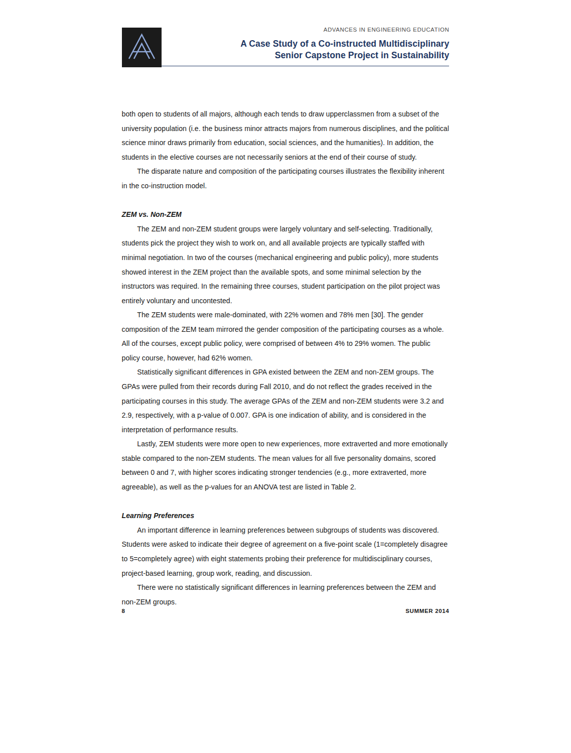Advances in Engineering Education
A Case Study of a Co-instructed Multidisciplinary
Senior Capstone Project in Sustainability
both open to students of all majors, although each tends to draw upperclassmen from a subset of the university population (i.e. the business minor attracts majors from numerous disciplines, and the political science minor draws primarily from education, social sciences, and the humanities). In addition, the students in the elective courses are not necessarily seniors at the end of their course of study.
The disparate nature and composition of the participating courses illustrates the flexibility inherent in the co-instruction model.
ZEM vs. Non-ZEM
The ZEM and non-ZEM student groups were largely voluntary and self-selecting. Traditionally, students pick the project they wish to work on, and all available projects are typically staffed with minimal negotiation. In two of the courses (mechanical engineering and public policy), more students showed interest in the ZEM project than the available spots, and some minimal selection by the instructors was required. In the remaining three courses, student participation on the pilot project was entirely voluntary and uncontested.
The ZEM students were male-dominated, with 22% women and 78% men [30]. The gender composition of the ZEM team mirrored the gender composition of the participating courses as a whole. All of the courses, except public policy, were comprised of between 4% to 29% women. The public policy course, however, had 62% women.
Statistically significant differences in GPA existed between the ZEM and non-ZEM groups. The GPAs were pulled from their records during Fall 2010, and do not reflect the grades received in the participating courses in this study. The average GPAs of the ZEM and non-ZEM students were 3.2 and 2.9, respectively, with a p-value of 0.007. GPA is one indication of ability, and is considered in the interpretation of performance results.
Lastly, ZEM students were more open to new experiences, more extraverted and more emotionally stable compared to the non-ZEM students. The mean values for all five personality domains, scored between 0 and 7, with higher scores indicating stronger tendencies (e.g., more extraverted, more agreeable), as well as the p-values for an ANOVA test are listed in Table 2.
Learning Preferences
An important difference in learning preferences between subgroups of students was discovered. Students were asked to indicate their degree of agreement on a five-point scale (1=completely disagree to 5=completely agree) with eight statements probing their preference for multidisciplinary courses, project-based learning, group work, reading, and discussion.
There were no statistically significant differences in learning preferences between the ZEM and non-ZEM groups.
8 SUMMER 2014